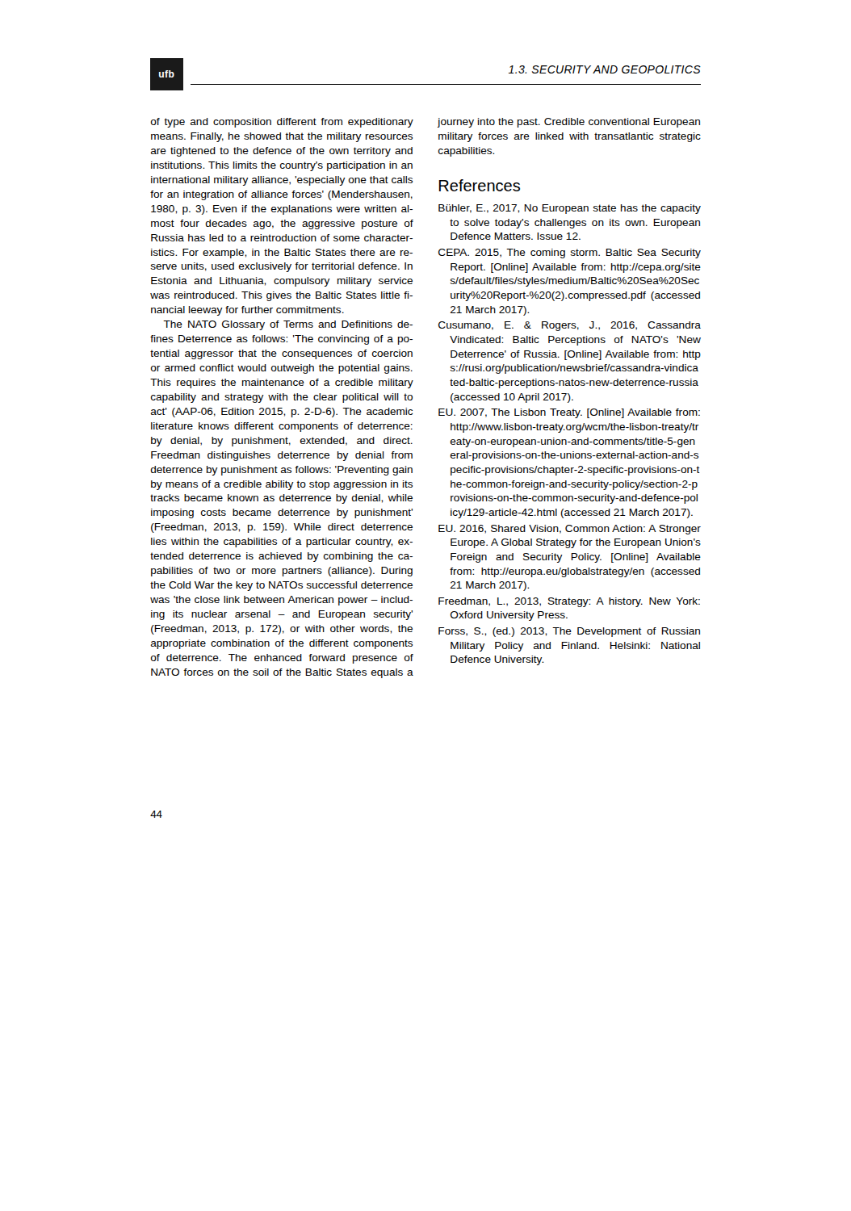ufb
1.3. SECURITY AND GEOPOLITICS
of type and composition different from expeditionary means. Finally, he showed that the military resources are tightened to the defence of the own territory and institutions. This limits the country's participation in an international military alliance, 'especially one that calls for an integration of alliance forces' (Mendershausen, 1980, p. 3). Even if the explanations were written almost four decades ago, the aggressive posture of Russia has led to a reintroduction of some characteristics. For example, in the Baltic States there are reserve units, used exclusively for territorial defence. In Estonia and Lithuania, compulsory military service was reintroduced. This gives the Baltic States little financial leeway for further commitments.
The NATO Glossary of Terms and Definitions defines Deterrence as follows: 'The convincing of a potential aggressor that the consequences of coercion or armed conflict would outweigh the potential gains. This requires the maintenance of a credible military capability and strategy with the clear political will to act' (AAP-06, Edition 2015, p. 2-D-6). The academic literature knows different components of deterrence: by denial, by punishment, extended, and direct. Freedman distinguishes deterrence by denial from deterrence by punishment as follows: 'Preventing gain by means of a credible ability to stop aggression in its tracks became known as deterrence by denial, while imposing costs became deterrence by punishment' (Freedman, 2013, p. 159). While direct deterrence lies within the capabilities of a particular country, extended deterrence is achieved by combining the capabilities of two or more partners (alliance). During the Cold War the key to NATOs successful deterrence was 'the close link between American power – including its nuclear arsenal – and European security' (Freedman, 2013, p. 172), or with other words, the appropriate combination of the different components of deterrence. The enhanced forward presence of NATO forces on the soil of the Baltic States equals a journey into the past. Credible conventional European military forces are linked with transatlantic strategic capabilities.
References
Bühler, E., 2017, No European state has the capacity to solve today's challenges on its own. European Defence Matters. Issue 12.
CEPA. 2015, The coming storm. Baltic Sea Security Report. [Online] Available from: http://cepa.org/sites/default/files/styles/medium/Baltic%20Sea%20Security%20Report-%20(2).compressed.pdf (accessed 21 March 2017).
Cusumano, E. & Rogers, J., 2016, Cassandra Vindicated: Baltic Perceptions of NATO's 'New Deterrence' of Russia. [Online] Available from: https://rusi.org/publication/newsbrief/cassandra-vindicated-baltic-perceptions-natos-new-deterrence-russia (accessed 10 April 2017).
EU. 2007, The Lisbon Treaty. [Online] Available from: http://www.lisbon-treaty.org/wcm/the-lisbon-treaty/treaty-on-european-union-and-comments/title-5-general-provisions-on-the-unions-external-action-and-specific-provisions/chapter-2-specific-provisions-on-the-common-foreign-and-security-policy/section-2-provisions-on-the-common-security-and-defence-policy/129-article-42.html (accessed 21 March 2017).
EU. 2016, Shared Vision, Common Action: A Stronger Europe. A Global Strategy for the European Union's Foreign and Security Policy. [Online] Available from: http://europa.eu/globalstrategy/en (accessed 21 March 2017).
Freedman, L., 2013, Strategy: A history. New York: Oxford University Press.
Forss, S., (ed.) 2013, The Development of Russian Military Policy and Finland. Helsinki: National Defence University.
44